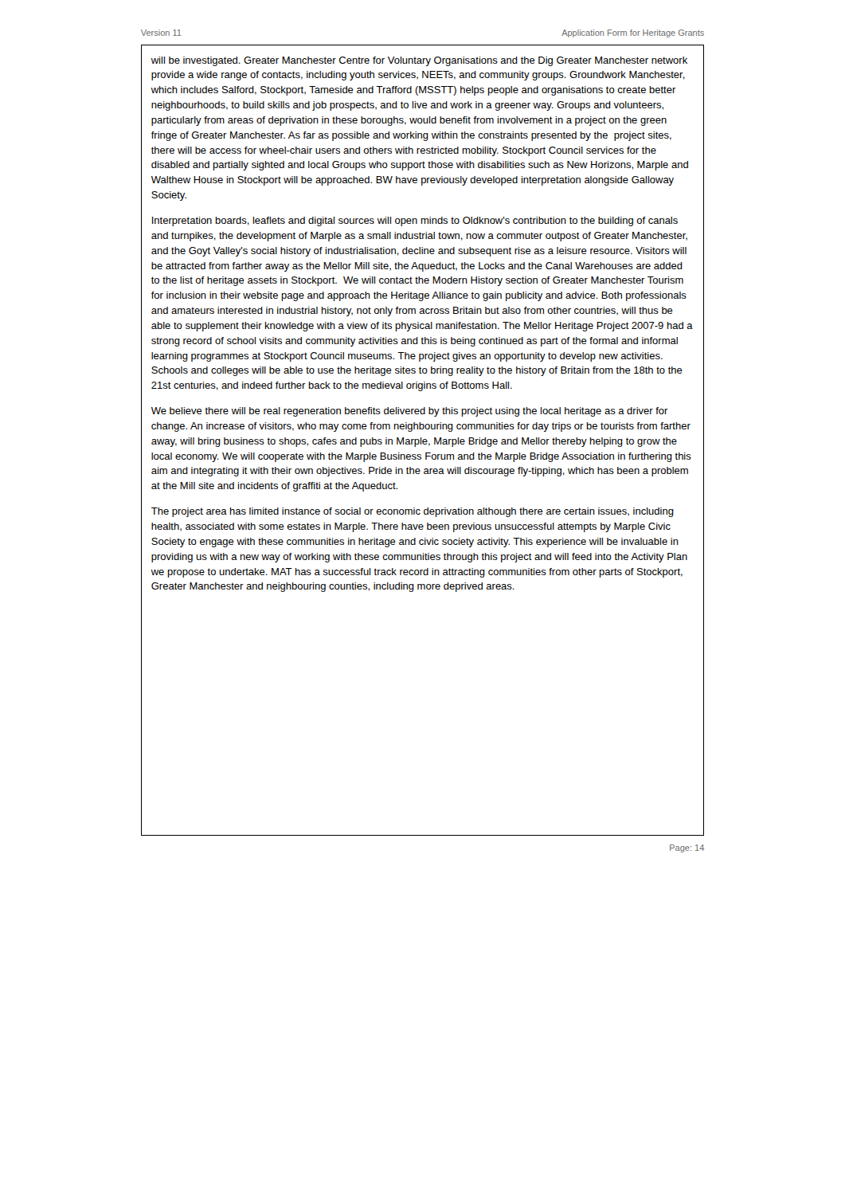Version 11
Application Form for Heritage Grants
will be investigated. Greater Manchester Centre for Voluntary Organisations and the Dig Greater Manchester network provide a wide range of contacts, including youth services, NEETs, and community groups. Groundwork Manchester, which includes Salford, Stockport, Tameside and Trafford (MSSTT) helps people and organisations to create better neighbourhoods, to build skills and job prospects, and to live and work in a greener way. Groups and volunteers, particularly from areas of deprivation in these boroughs, would benefit from involvement in a project on the green fringe of Greater Manchester. As far as possible and working within the constraints presented by the project sites, there will be access for wheel-chair users and others with restricted mobility. Stockport Council services for the disabled and partially sighted and local Groups who support those with disabilities such as New Horizons, Marple and Walthew House in Stockport will be approached. BW have previously developed interpretation alongside Galloway Society.
Interpretation boards, leaflets and digital sources will open minds to Oldknow's contribution to the building of canals and turnpikes, the development of Marple as a small industrial town, now a commuter outpost of Greater Manchester, and the Goyt Valley's social history of industrialisation, decline and subsequent rise as a leisure resource. Visitors will be attracted from farther away as the Mellor Mill site, the Aqueduct, the Locks and the Canal Warehouses are added to the list of heritage assets in Stockport. We will contact the Modern History section of Greater Manchester Tourism for inclusion in their website page and approach the Heritage Alliance to gain publicity and advice. Both professionals and amateurs interested in industrial history, not only from across Britain but also from other countries, will thus be able to supplement their knowledge with a view of its physical manifestation. The Mellor Heritage Project 2007-9 had a strong record of school visits and community activities and this is being continued as part of the formal and informal learning programmes at Stockport Council museums. The project gives an opportunity to develop new activities. Schools and colleges will be able to use the heritage sites to bring reality to the history of Britain from the 18th to the 21st centuries, and indeed further back to the medieval origins of Bottoms Hall.
We believe there will be real regeneration benefits delivered by this project using the local heritage as a driver for change. An increase of visitors, who may come from neighbouring communities for day trips or be tourists from farther away, will bring business to shops, cafes and pubs in Marple, Marple Bridge and Mellor thereby helping to grow the local economy. We will cooperate with the Marple Business Forum and the Marple Bridge Association in furthering this aim and integrating it with their own objectives. Pride in the area will discourage fly-tipping, which has been a problem at the Mill site and incidents of graffiti at the Aqueduct.
The project area has limited instance of social or economic deprivation although there are certain issues, including health, associated with some estates in Marple. There have been previous unsuccessful attempts by Marple Civic Society to engage with these communities in heritage and civic society activity. This experience will be invaluable in providing us with a new way of working with these communities through this project and will feed into the Activity Plan we propose to undertake. MAT has a successful track record in attracting communities from other parts of Stockport, Greater Manchester and neighbouring counties, including more deprived areas.
Page: 14